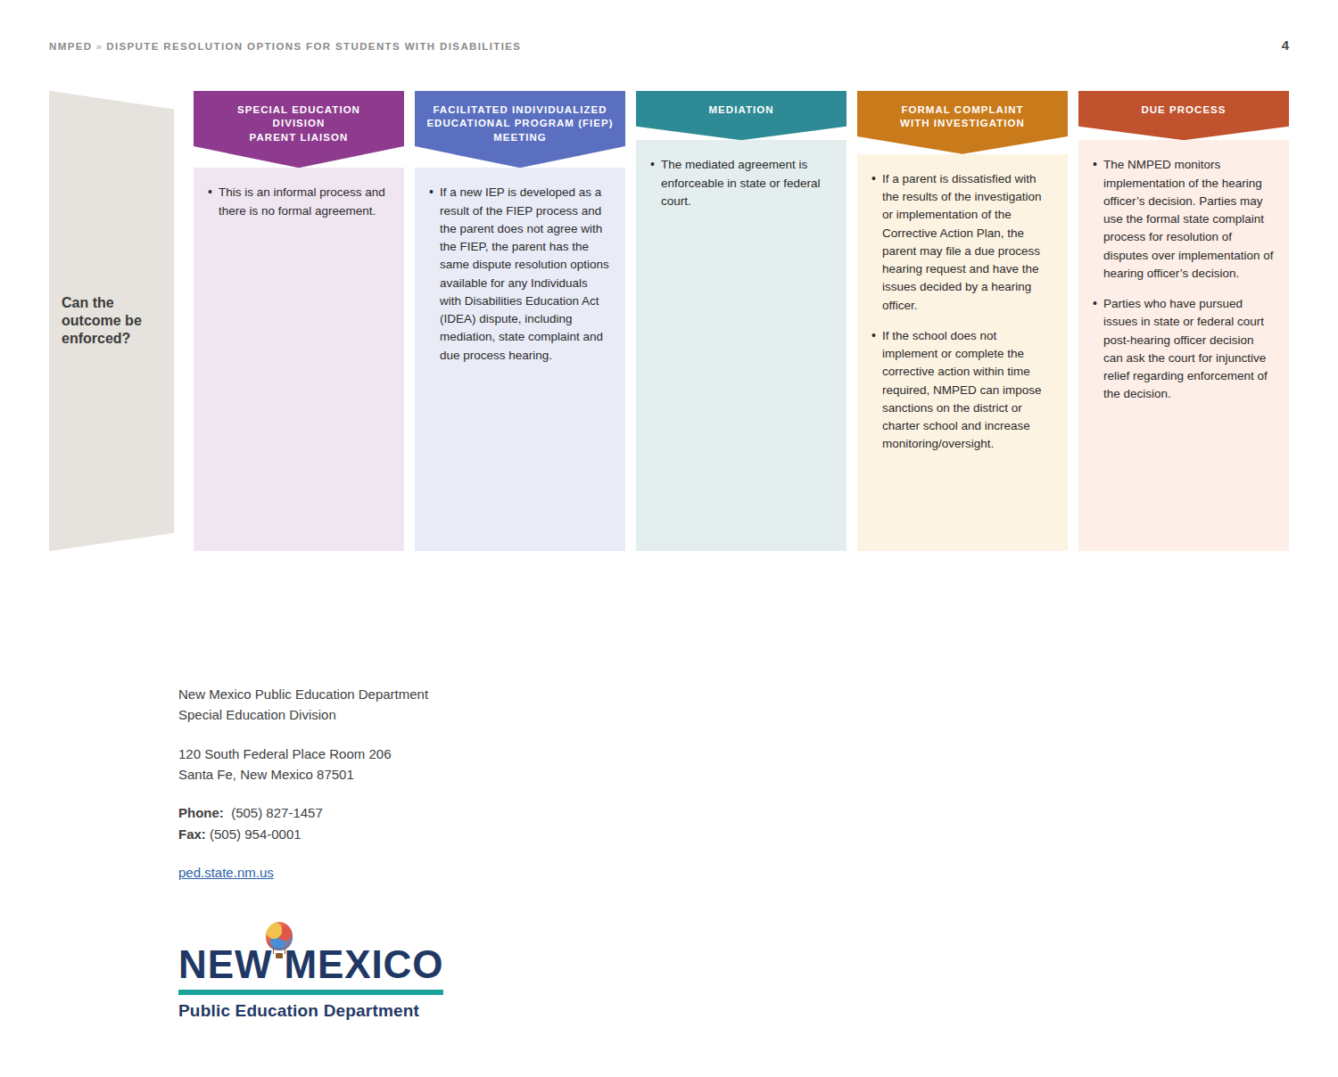NMPED»Dispute Resolution Options for Students with Disabilities
4
Can the
outcome be
enforced?
Special Education
Division
Parent Liaison
This is an informal process and there is no formal agreement.
Facilitated Individualized
Educational Program (FIEP)
Meeting
If a new IEP is developed as a result of the FIEP process and the parent does not agree with the FIEP, the parent has the same dispute resolution options available for any Individuals with Disabilities Education Act (IDEA) dispute, including mediation, state complaint and due process hearing.
Mediation
The mediated agreement is enforceable in state or federal court.
Formal Complaint
with Investigation
If a parent is dissatisfied with the results of the investigation or implementation of the Corrective Action Plan, the parent may file a due process hearing request and have the issues decided by a hearing officer.
If the school does not implement or complete the corrective action within time required, NMPED can impose sanctions on the district or charter school and increase monitoring/oversight.
Due Process
The NMPED monitors implementation of the hearing officer’s decision. Parties may use the formal state complaint process for resolution of disputes over implementation of hearing officer’s decision.
Parties who have pursued issues in state or federal court post-hearing officer decision can ask the court for injunctive relief regarding enforcement of the decision.
New Mexico Public Education Department
Special Education Division
120 South Federal Place Room 206
Santa Fe, New Mexico 87501
Phone: (505) 827-1457
Fax: (505) 954-0001
ped.state.nm.us
NEW MEXICO
Public Education Department